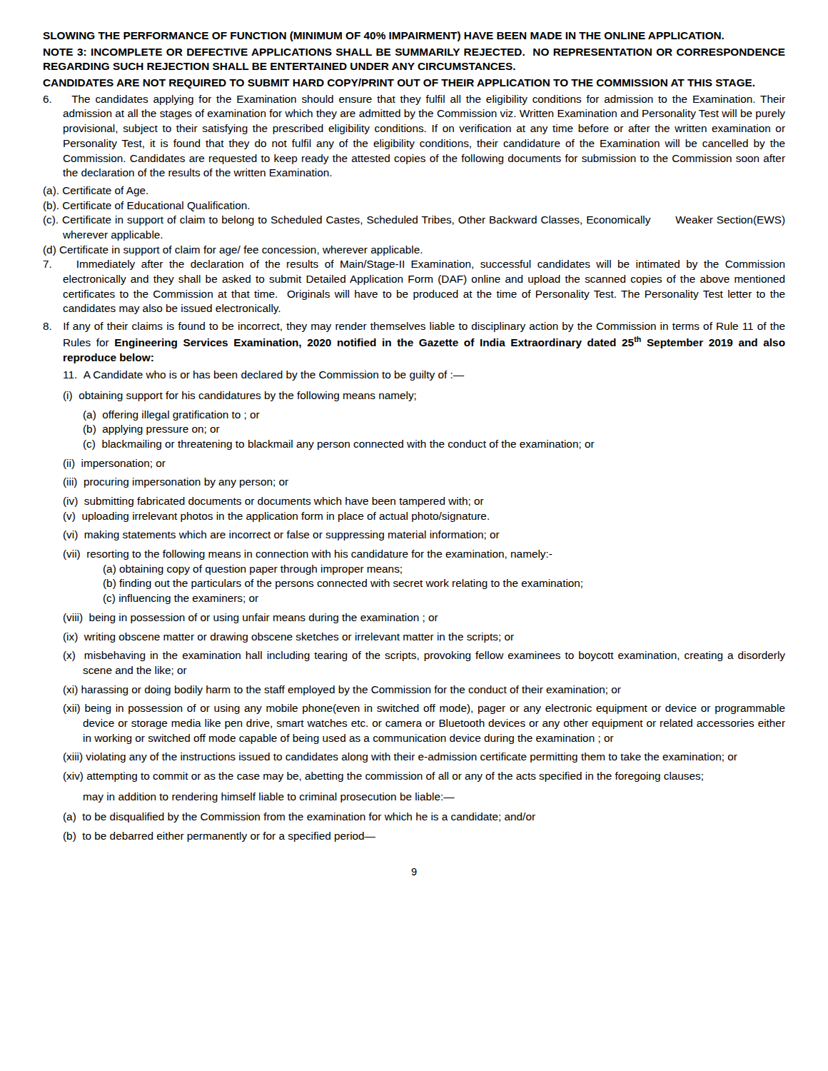SLOWING THE PERFORMANCE OF FUNCTION (MINIMUM OF 40% IMPAIRMENT) HAVE BEEN MADE IN THE ONLINE APPLICATION.
NOTE 3: INCOMPLETE OR DEFECTIVE APPLICATIONS SHALL BE SUMMARILY REJECTED. NO REPRESENTATION OR CORRESPONDENCE REGARDING SUCH REJECTION SHALL BE ENTERTAINED UNDER ANY CIRCUMSTANCES.
CANDIDATES ARE NOT REQUIRED TO SUBMIT HARD COPY/PRINT OUT OF THEIR APPLICATION TO THE COMMISSION AT THIS STAGE.
6. The candidates applying for the Examination should ensure that they fulfil all the eligibility conditions for admission to the Examination. Their admission at all the stages of examination for which they are admitted by the Commission viz. Written Examination and Personality Test will be purely provisional, subject to their satisfying the prescribed eligibility conditions. If on verification at any time before or after the written examination or Personality Test, it is found that they do not fulfil any of the eligibility conditions, their candidature of the Examination will be cancelled by the Commission. Candidates are requested to keep ready the attested copies of the following documents for submission to the Commission soon after the declaration of the results of the written Examination.
(a). Certificate of Age.
(b). Certificate of Educational Qualification.
(c). Certificate in support of claim to belong to Scheduled Castes, Scheduled Tribes, Other Backward Classes, Economically Weaker Section(EWS) wherever applicable.
(d) Certificate in support of claim for age/ fee concession, wherever applicable.
7. Immediately after the declaration of the results of Main/Stage-II Examination, successful candidates will be intimated by the Commission electronically and they shall be asked to submit Detailed Application Form (DAF) online and upload the scanned copies of the above mentioned certificates to the Commission at that time. Originals will have to be produced at the time of Personality Test. The Personality Test letter to the candidates may also be issued electronically.
8. If any of their claims is found to be incorrect, they may render themselves liable to disciplinary action by the Commission in terms of Rule 11 of the Rules for Engineering Services Examination, 2020 notified in the Gazette of India Extraordinary dated 25th September 2019 and also reproduce below:
11. A Candidate who is or has been declared by the Commission to be guilty of :—
(i) obtaining support for his candidatures by the following means namely;
(a) offering illegal gratification to ; or
(b) applying pressure on; or
(c) blackmailing or threatening to blackmail any person connected with the conduct of the examination; or
(ii) impersonation; or
(iii) procuring impersonation by any person; or
(iv) submitting fabricated documents or documents which have been tampered with; or
(v) uploading irrelevant photos in the application form in place of actual photo/signature.
(vi) making statements which are incorrect or false or suppressing material information; or
(vii) resorting to the following means in connection with his candidature for the examination, namely:-
(a) obtaining copy of question paper through improper means;
(b) finding out the particulars of the persons connected with secret work relating to the examination;
(c) influencing the examiners; or
(viii) being in possession of or using unfair means during the examination ; or
(ix) writing obscene matter or drawing obscene sketches or irrelevant matter in the scripts; or
(x) misbehaving in the examination hall including tearing of the scripts, provoking fellow examinees to boycott examination, creating a disorderly scene and the like; or
(xi) harassing or doing bodily harm to the staff employed by the Commission for the conduct of their examination; or
(xii) being in possession of or using any mobile phone(even in switched off mode), pager or any electronic equipment or device or programmable device or storage media like pen drive, smart watches etc. or camera or Bluetooth devices or any other equipment or related accessories either in working or switched off mode capable of being used as a communication device during the examination ; or
(xiii) violating any of the instructions issued to candidates along with their e-admission certificate permitting them to take the examination; or
(xiv) attempting to commit or as the case may be, abetting the commission of all or any of the acts specified in the foregoing clauses;
may in addition to rendering himself liable to criminal prosecution be liable:—
(a) to be disqualified by the Commission from the examination for which he is a candidate; and/or
(b) to be debarred either permanently or for a specified period—
9